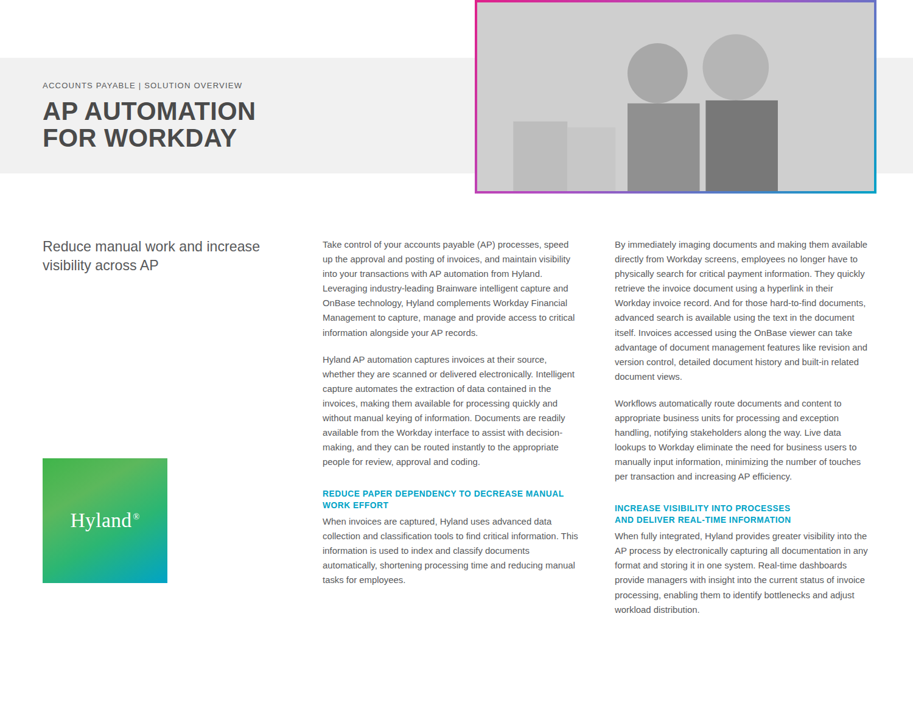ACCOUNTS PAYABLE | SOLUTION OVERVIEW
AP AUTOMATION
FOR WORKDAY
Reduce manual work and increase visibility across AP
Hyland®
Take control of your accounts payable (AP) processes, speed up the approval and posting of invoices, and maintain visibility into your transactions with AP automation from Hyland. Leveraging industry-leading Brainware intelligent capture and OnBase technology, Hyland complements Workday Financial Management to capture, manage and provide access to critical information alongside your AP records.
Hyland AP automation captures invoices at their source, whether they are scanned or delivered electronically. Intelligent capture automates the extraction of data contained in the invoices, making them available for processing quickly and without manual keying of information. Documents are readily available from the Workday interface to assist with decision-making, and they can be routed instantly to the appropriate people for review, approval and coding.
REDUCE PAPER DEPENDENCY TO DECREASE MANUAL WORK EFFORT
When invoices are captured, Hyland uses advanced data collection and classification tools to find critical information. This information is used to index and classify documents automatically, shortening processing time and reducing manual tasks for employees.
By immediately imaging documents and making them available directly from Workday screens, employees no longer have to physically search for critical payment information. They quickly retrieve the invoice document using a hyperlink in their Workday invoice record. And for those hard-to-find documents, advanced search is available using the text in the document itself. Invoices accessed using the OnBase viewer can take advantage of document management features like revision and version control, detailed document history and built-in related document views.
Workflows automatically route documents and content to appropriate business units for processing and exception handling, notifying stakeholders along the way. Live data lookups to Workday eliminate the need for business users to manually input information, minimizing the number of touches per transaction and increasing AP efficiency.
INCREASE VISIBILITY INTO PROCESSES
AND DELIVER REAL-TIME INFORMATION
When fully integrated, Hyland provides greater visibility into the AP process by electronically capturing all documentation in any format and storing it in one system. Real-time dashboards provide managers with insight into the current status of invoice processing, enabling them to identify bottlenecks and adjust workload distribution.